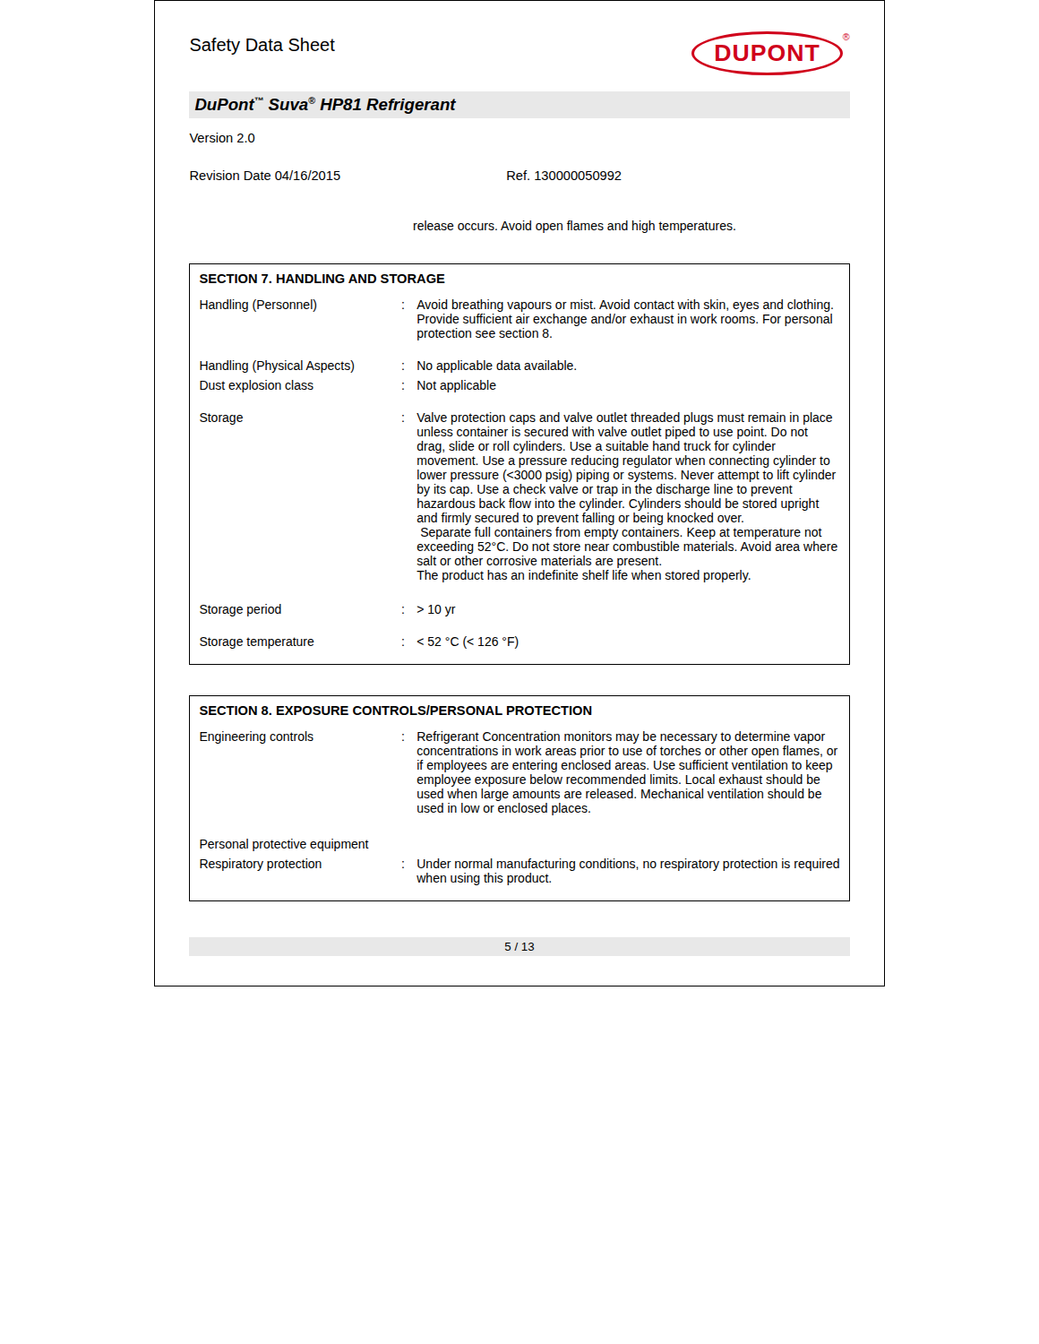Safety Data Sheet
DUPONT®
DuPont™ Suva® HP81 Refrigerant
Version 2.0
Revision Date 04/16/2015
Ref. 130000050992
release occurs. Avoid open flames and high temperatures.
SECTION 7. HANDLING AND STORAGE
| Handling (Personnel) | : | Avoid breathing vapours or mist. Avoid contact with skin, eyes and clothing. Provide sufficient air exchange and/or exhaust in work rooms. For personal protection see section 8. |
| Handling (Physical Aspects) | : | No applicable data available. |
| Dust explosion class | : | Not applicable |
| Storage | : | Valve protection caps and valve outlet threaded plugs must remain in place unless container is secured with valve outlet piped to use point. Do not drag, slide or roll cylinders. Use a suitable hand truck for cylinder movement. Use a pressure reducing regulator when connecting cylinder to lower pressure (<3000 psig) piping or systems. Never attempt to lift cylinder by its cap. Use a check valve or trap in the discharge line to prevent hazardous back flow into the cylinder. Cylinders should be stored upright and firmly secured to prevent falling or being knocked over. Separate full containers from empty containers. Keep at temperature not exceeding 52°C. Do not store near combustible materials. Avoid area where salt or other corrosive materials are present. The product has an indefinite shelf life when stored properly. |
| Storage period | : | > 10 yr |
| Storage temperature | : | < 52 °C (< 126 °F) |
SECTION 8. EXPOSURE CONTROLS/PERSONAL PROTECTION
| Engineering controls | : | Refrigerant Concentration monitors may be necessary to determine vapor concentrations in work areas prior to use of torches or other open flames, or if employees are entering enclosed areas. Use sufficient ventilation to keep employee exposure below recommended limits. Local exhaust should be used when large amounts are released. Mechanical ventilation should be used in low or enclosed places. |
| Personal protective equipment |
| Respiratory protection | : | Under normal manufacturing conditions, no respiratory protection is required when using this product. |
5 / 13